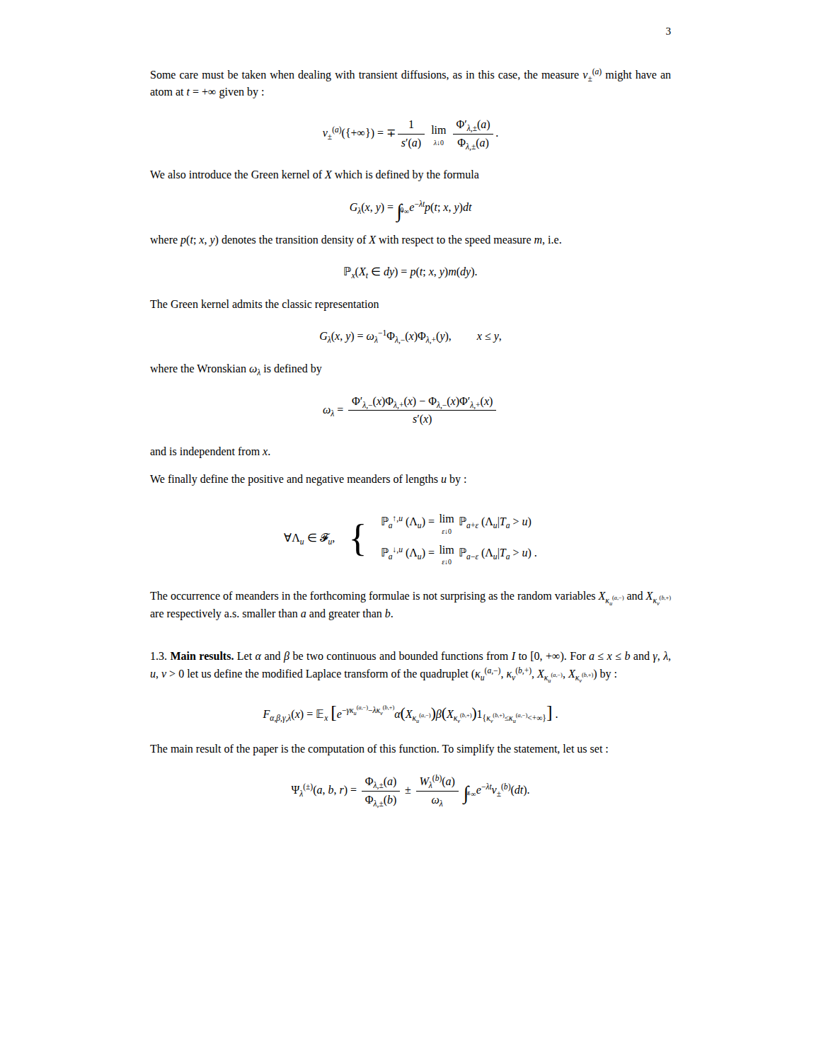3
Some care must be taken when dealing with transient diffusions, as in this case, the measure ν±(a) might have an atom at t = +∞ given by :
ν±(a)({+∞}) = ∓1 s′(a) limλ↓0 Φ′λ,±(a) Φλ,±(a).
We also introduce the Green kernel of X which is defined by the formula
Gλ(x, y) = ∫+∞0 e−λtp(t; x, y)dt
where p(t; x, y) denotes the transition density of X with respect to the speed measure m, i.e.
ℙx(Xt ∈ dy) = p(t; x, y)m(dy).
The Green kernel admits the classic representation
Gλ(x, y) = ωλ−1Φλ,−(x)Φλ,+(y), x ≤ y,
where the Wronskian ωλ is defined by
ωλ = Φ′λ,−(x)Φλ,+(x) − Φλ,−(x)Φ′λ,+(x) s′(x)
and is independent from x.
We finally define the positive and negative meanders of lengths u by :
∀Λu ∈ 𝓕u,
{
ℙa↑,u (Λu) = limε↓0 ℙa+ε (Λu|Ta > u)
ℙa↓,u (Λu) = limε↓0 ℙa−ε (Λu|Ta > u) .
The occurrence of meanders in the forthcoming formulae is not surprising as the random variables Xκu(a,−) and Xκv(b,+) are respectively a.s. smaller than a and greater than b.
1.3. Main results. Let α and β be two continuous and bounded functions from I to [0, +∞). For a ≤ x ≤ b and γ, λ, u, v > 0 let us define the modified Laplace transform of the quadruplet (κu(a,−), κv(b,+), Xκu(a,−), Xκv(b,+)) by :
Fα,β,γ,λ(x) = 𝔼x [e−γκu(a,−)−λκv(b,+)α(Xκu(a,−)) β(Xκv(b,+)) 1{κv(b,+)≤κu(a,−)<+∞}] .
The main result of the paper is the computation of this function. To simplify the statement, let us set :
Ψλ(±)(a, b, r) = Φλ,±(a) Φλ,±(b) ± Wλ(b)(a) ωλ ∫+∞r e−λtν±(b)(dt).